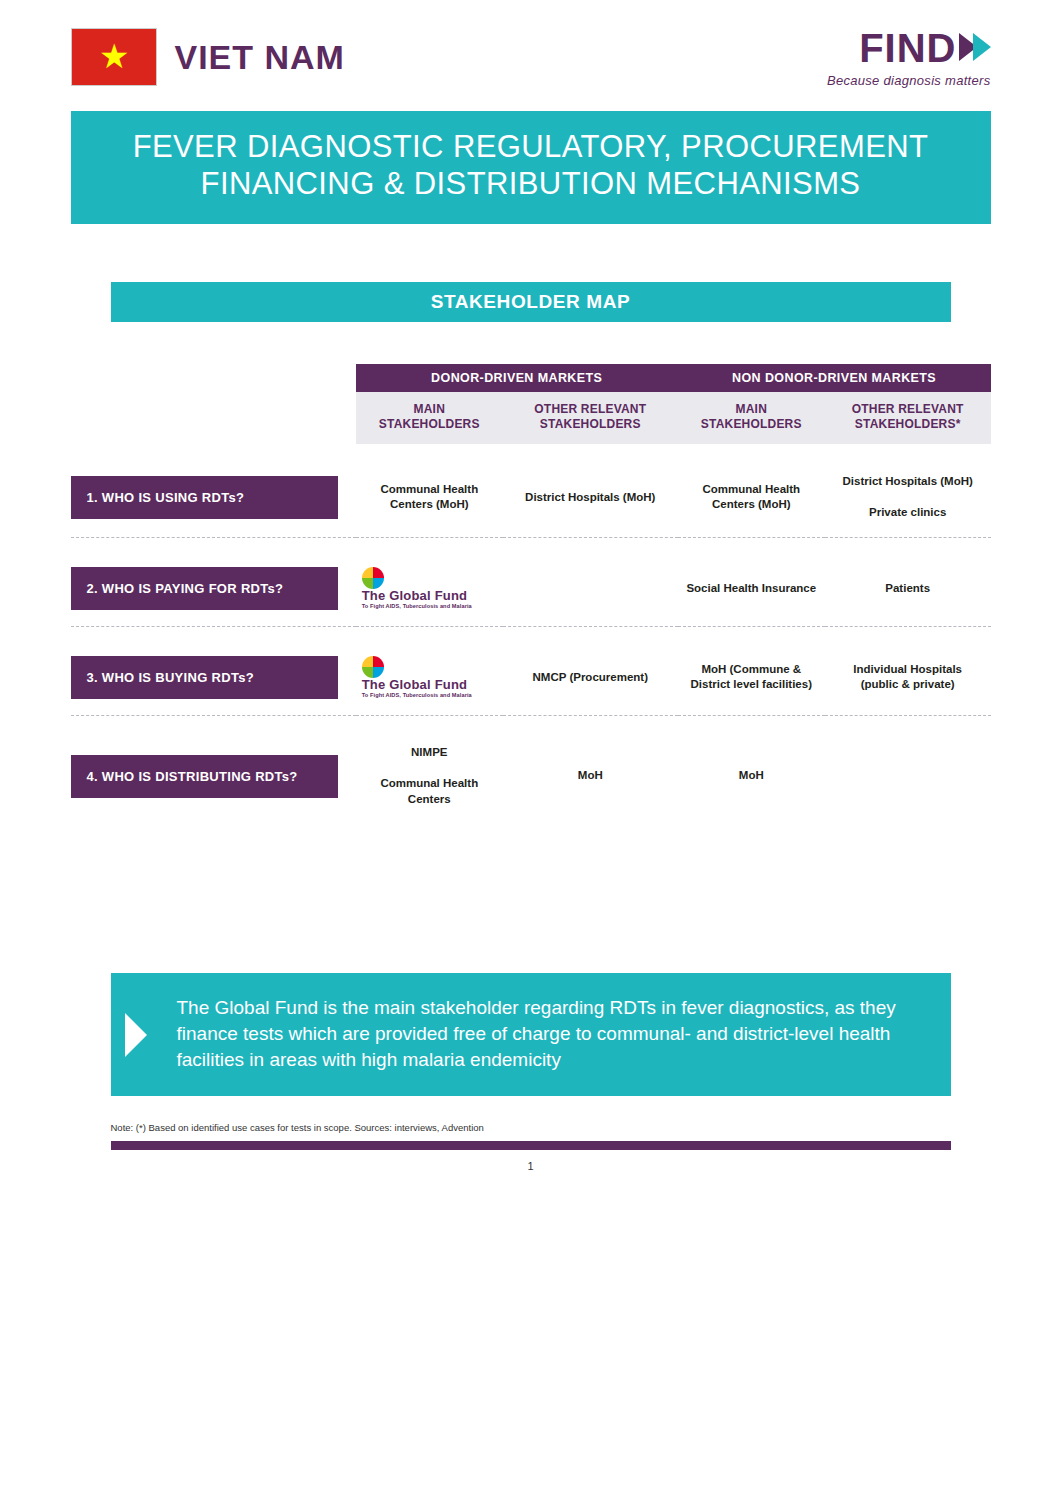VIET NAM
FIND
Because diagnosis matters
FEVER DIAGNOSTIC REGULATORY, PROCUREMENT
FINANCING & DISTRIBUTION MECHANISMS
STAKEHOLDER MAP
| | DONOR-DRIVEN MARKETS | NON DONOR-DRIVEN MARKETS |
| --- | --- | --- |
| | MAIN STAKEHOLDERS | OTHER RELEVANT STAKEHOLDERS | MAIN STAKEHOLDERS | OTHER RELEVANT STAKEHOLDERS* |
| 1. WHO IS USING RDTs? | Communal Health Centers (MoH) | District Hospitals (MoH) | Communal Health Centers (MoH) | District Hospitals (MoH) Private clinics |
| 2. WHO IS PAYING FOR RDTs? | The Global Fund To Fight AIDS, Tuberculosis and Malaria | | Social Health Insurance | Patients |
| 3. WHO IS BUYING RDTs? | The Global Fund To Fight AIDS, Tuberculosis and Malaria | NMCP (Procurement) | MoH (Commune & District level facilities) | Individual Hospitals (public & private) |
| 4. WHO IS DISTRIBUTING RDTs? | NIMPE Communal Health Centers | MoH | MoH | |
The Global Fund is the main stakeholder regarding RDTs in fever diagnostics, as they finance tests which are provided free of charge to communal- and district-level health facilities in areas with high malaria endemicity
Note: (*) Based on identified use cases for tests in scope. Sources: interviews, Advention
1